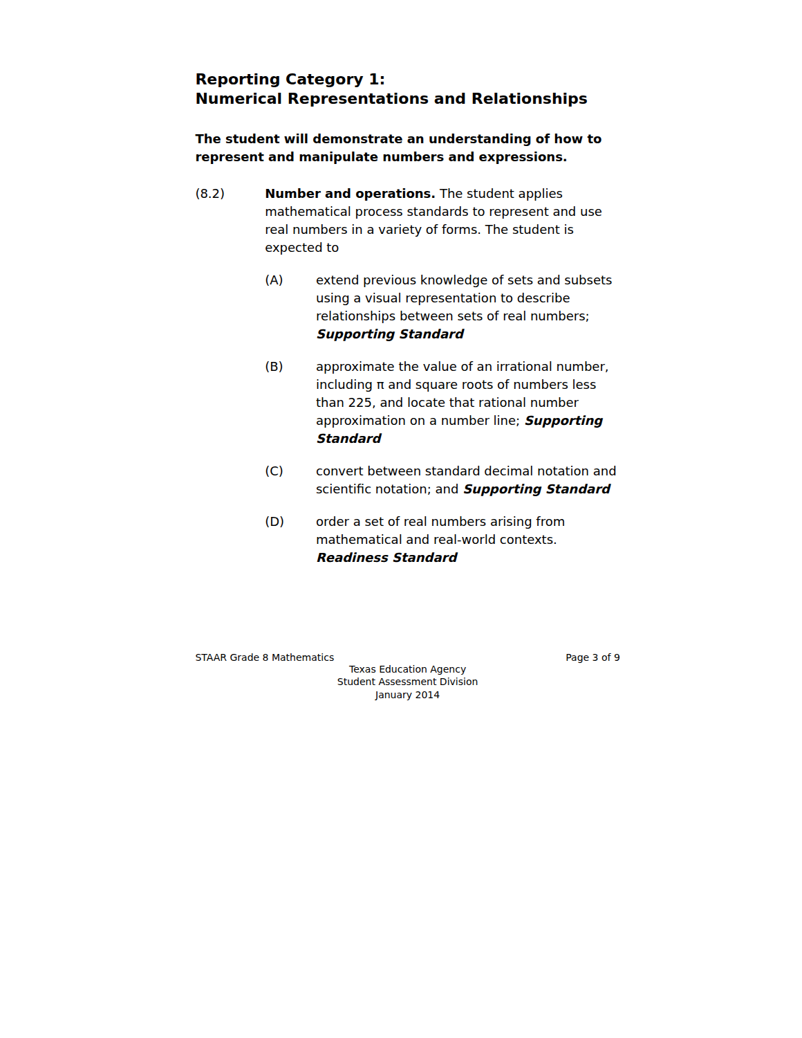Reporting Category 1:
Numerical Representations and Relationships
The student will demonstrate an understanding of how to represent and manipulate numbers and expressions.
(8.2)
Number and operations. The student applies mathematical process standards to represent and use real numbers in a variety of forms. The student is expected to
(A) extend previous knowledge of sets and subsets using a visual representation to describe relationships between sets of real numbers; Supporting Standard
(B) approximate the value of an irrational number, including π and square roots of numbers less than 225, and locate that rational number approximation on a number line; Supporting Standard
(C) convert between standard decimal notation and scientific notation; and Supporting Standard
(D) order a set of real numbers arising from mathematical and real-world contexts. Readiness Standard
STAAR Grade 8 Mathematics Page 3 of 9
Texas Education Agency
Student Assessment Division
January 2014